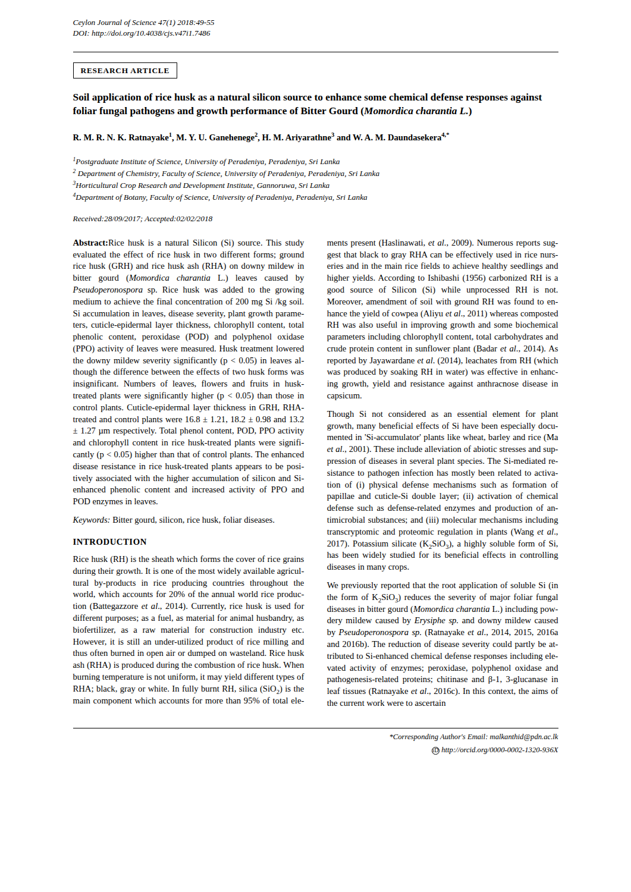Ceylon Journal of Science 47(1) 2018:49-55
DOI: http://doi.org/10.4038/cjs.v47i1.7486
RESEARCH ARTICLE
Soil application of rice husk as a natural silicon source to enhance some chemical defense responses against foliar fungal pathogens and growth performance of Bitter Gourd (Momordica charantia L.)
R. M. R. N. K. Ratnayake1, M. Y. U. Ganehenege2, H. M. Ariyarathne3 and W. A. M. Daundasekera4,*
1Postgraduate Institute of Science, University of Peradeniya, Peradeniya, Sri Lanka
2 Department of Chemistry, Faculty of Science, University of Peradeniya, Peradeniya, Sri Lanka
3Horticultural Crop Research and Development Institute, Gannoruwa, Sri Lanka
4Department of Botany, Faculty of Science, University of Peradeniya, Peradeniya, Sri Lanka
Received:28/09/2017; Accepted:02/02/2018
Abstract: Rice husk is a natural Silicon (Si) source. This study evaluated the effect of rice husk in two different forms; ground rice husk (GRH) and rice husk ash (RHA) on downy mildew in bitter gourd (Momordica charantia L.) leaves caused by Pseudoperonospora sp. Rice husk was added to the growing medium to achieve the final concentration of 200 mg Si /kg soil. Si accumulation in leaves, disease severity, plant growth parameters, cuticle-epidermal layer thickness, chlorophyll content, total phenolic content, peroxidase (POD) and polyphenol oxidase (PPO) activity of leaves were measured. Husk treatment lowered the downy mildew severity significantly (p < 0.05) in leaves although the difference between the effects of two husk forms was insignificant. Numbers of leaves, flowers and fruits in husk-treated plants were significantly higher (p < 0.05) than those in control plants. Cuticle-epidermal layer thickness in GRH, RHA-treated and control plants were 16.8 ± 1.21, 18.2 ± 0.98 and 13.2 ± 1.27 µm respectively. Total phenol content, POD, PPO activity and chlorophyll content in rice husk-treated plants were significantly (p < 0.05) higher than that of control plants. The enhanced disease resistance in rice husk-treated plants appears to be positively associated with the higher accumulation of silicon and Si-enhanced phenolic content and increased activity of PPO and POD enzymes in leaves.
Keywords: Bitter gourd, silicon, rice husk, foliar diseases.
INTRODUCTION
Rice husk (RH) is the sheath which forms the cover of rice grains during their growth. It is one of the most widely available agricultural by-products in rice producing countries throughout the world, which accounts for 20% of the annual world rice production (Battegazzore et al., 2014). Currently, rice husk is used for different purposes; as a fuel, as material for animal husbandry, as biofertilizer, as a raw material for construction industry etc. However, it is still an under-utilized product of rice milling and thus often burned in open air or dumped on wasteland. Rice husk ash (RHA) is produced during the combustion of rice husk. When burning temperature is not uniform, it may yield different types of RHA; black, gray or white. In fully burnt RH, silica (SiO2) is the main component which accounts for more than 95% of total elements present (Haslinawati, et al., 2009). Numerous reports suggest that black to gray RHA can be effectively used in rice nurseries and in the main rice fields to achieve healthy seedlings and higher yields. According to Ishibashi (1956) carbonized RH is a good source of Silicon (Si) while unprocessed RH is not. Moreover, amendment of soil with ground RH was found to enhance the yield of cowpea (Aliyu et al., 2011) whereas composted RH was also useful in improving growth and some biochemical parameters including chlorophyll content, total carbohydrates and crude protein content in sunflower plant (Badar et al., 2014). As reported by Jayawardane et al. (2014), leachates from RH (which was produced by soaking RH in water) was effective in enhancing growth, yield and resistance against anthracnose disease in capsicum.
Though Si not considered as an essential element for plant growth, many beneficial effects of Si have been especially documented in 'Si-accumulator' plants like wheat, barley and rice (Ma et al., 2001). These include alleviation of abiotic stresses and suppression of diseases in several plant species. The Si-mediated resistance to pathogen infection has mostly been related to activation of (i) physical defense mechanisms such as formation of papillae and cuticle-Si double layer; (ii) activation of chemical defense such as defense-related enzymes and production of antimicrobial substances; and (iii) molecular mechanisms including transcryptomic and proteomic regulation in plants (Wang et al., 2017). Potassium silicate (K2SiO3), a highly soluble form of Si, has been widely studied for its beneficial effects in controlling diseases in many crops.
We previously reported that the root application of soluble Si (in the form of K2SiO3) reduces the severity of major foliar fungal diseases in bitter gourd (Momordica charantia L.) including powdery mildew caused by Erysiphe sp. and downy mildew caused by Pseudoperonospora sp. (Ratnayake et al., 2014, 2015, 2016a and 2016b). The reduction of disease severity could partly be attributed to Si-enhanced chemical defense responses including elevated activity of enzymes; peroxidase, polyphenol oxidase and pathogenesis-related proteins; chitinase and β-1, 3-glucanase in leaf tissues (Ratnayake et al., 2016c). In this context, the aims of the current work were to ascertain
*Corresponding Author's Email: malkanthid@pdn.ac.lk
iD http://orcid.org/0000-0002-1320-936X